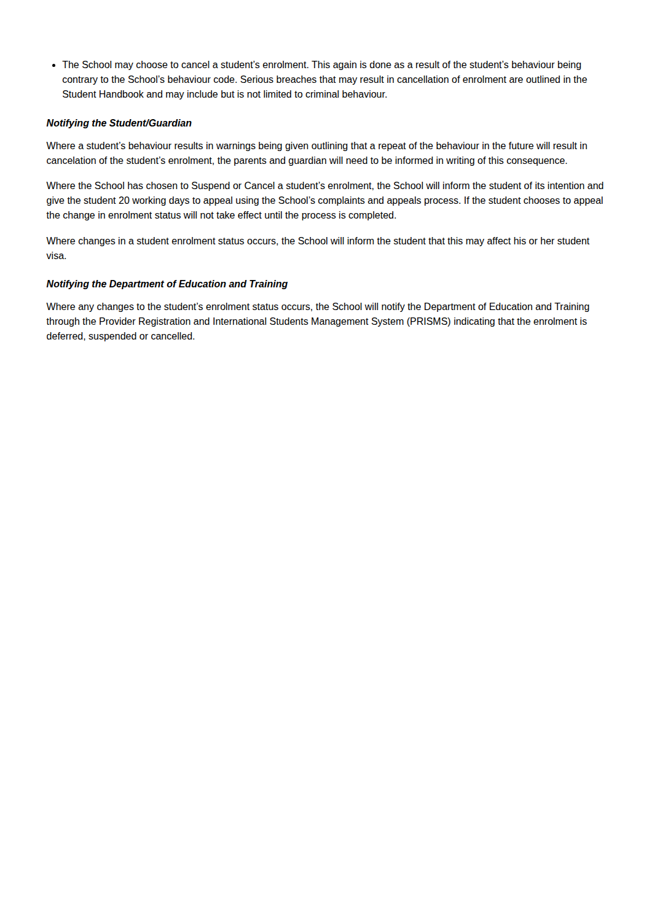The School may choose to cancel a student’s enrolment. This again is done as a result of the student’s behaviour being contrary to the School’s behaviour code. Serious breaches that may result in cancellation of enrolment are outlined in the Student Handbook and may include but is not limited to criminal behaviour.
Notifying the Student/Guardian
Where a student’s behaviour results in warnings being given outlining that a repeat of the behaviour in the future will result in cancelation of the student’s enrolment, the parents and guardian will need to be informed in writing of this consequence.
Where the School has chosen to Suspend or Cancel a student’s enrolment, the School will inform the student of its intention and give the student 20 working days to appeal using the School’s complaints and appeals process. If the student chooses to appeal the change in enrolment status will not take effect until the process is completed.
Where changes in a student enrolment status occurs, the School will inform the student that this may affect his or her student visa.
Notifying the Department of Education and Training
Where any changes to the student’s enrolment status occurs, the School will notify the Department of Education and Training through the Provider Registration and International Students Management System (PRISMS) indicating that the enrolment is deferred, suspended or cancelled.